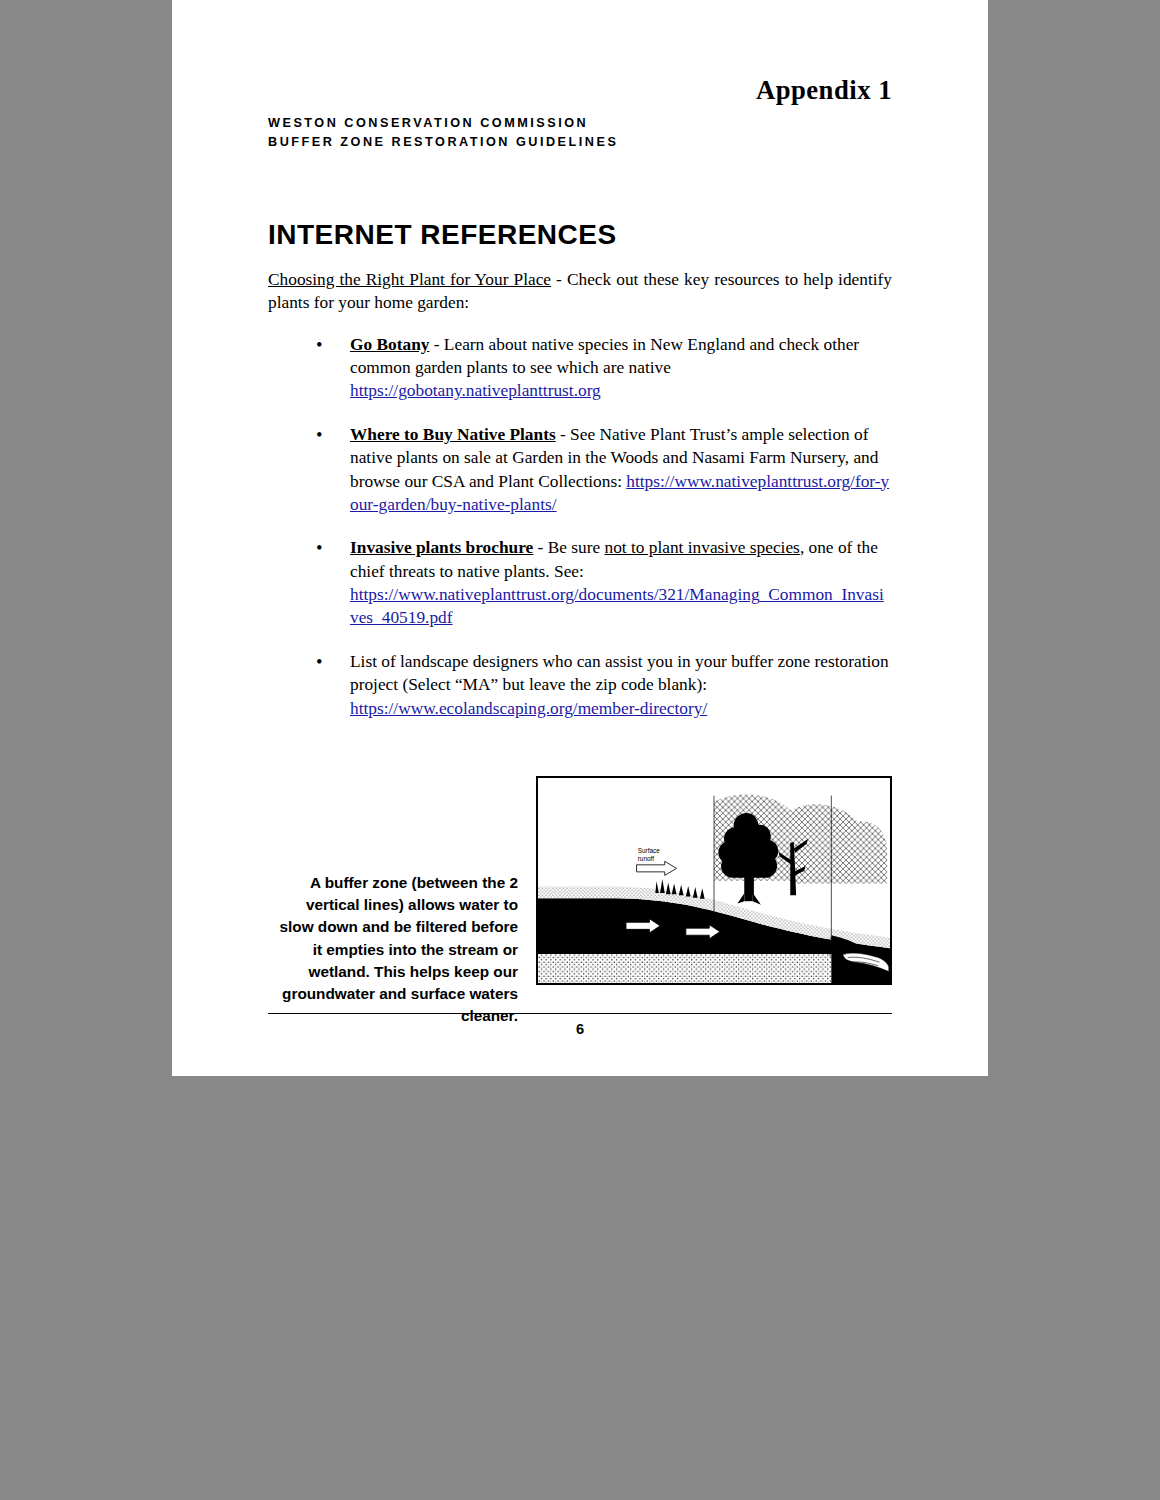Appendix 1
WESTON CONSERVATION COMMISSION
BUFFER ZONE RESTORATION GUIDELINES
INTERNET REFERENCES
Choosing the Right Plant for Your Place - Check out these key resources to help identify plants for your home garden:
Go Botany - Learn about native species in New England and check other common garden plants to see which are native
https://gobotany.nativeplanttrust.org
Where to Buy Native Plants - See Native Plant Trust’s ample selection of native plants on sale at Garden in the Woods and Nasami Farm Nursery, and browse our CSA and Plant Collections: https://www.nativeplanttrust.org/for-your-garden/buy-native-plants/
Invasive plants brochure - Be sure not to plant invasive species, one of the chief threats to native plants. See:
https://www.nativeplanttrust.org/documents/321/Managing_Common_Invasives_40519.pdf
List of landscape designers who can assist you in your buffer zone restoration project (Select “MA” but leave the zip code blank):
https://www.ecolandscaping.org/member-directory/
A buffer zone (between the 2 vertical lines) allows water to slow down and be filtered before it empties into the stream or wetland. This helps keep our groundwater and surface waters cleaner.
Surface runoff Sub Surface Flow Ground Water Stream
6